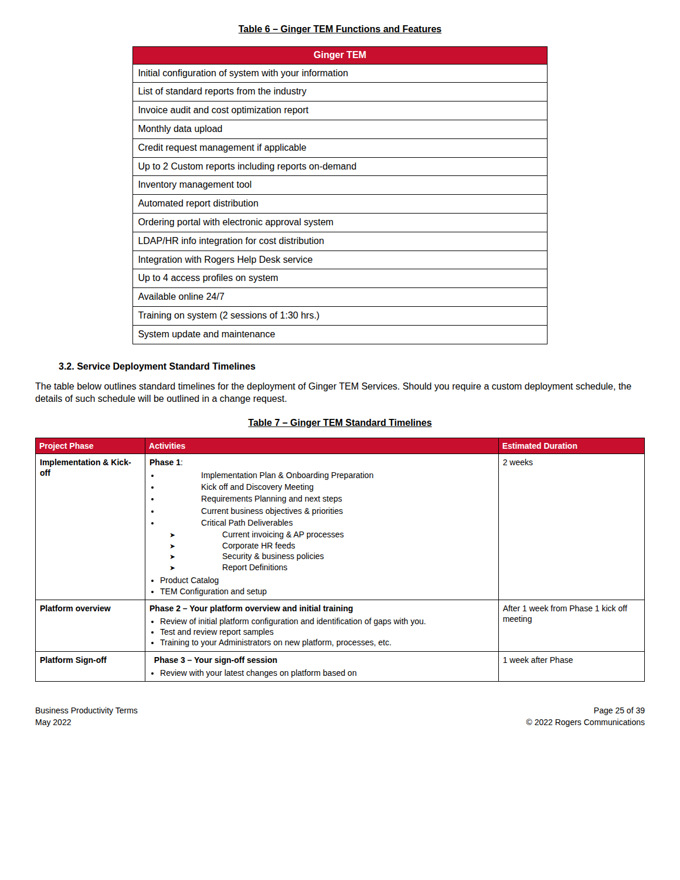Table 6 – Ginger TEM Functions and Features
| Ginger TEM |
| --- |
| Initial configuration of system with your information |
| List of standard reports from the industry |
| Invoice audit and cost optimization report |
| Monthly data upload |
| Credit request management if applicable |
| Up to 2 Custom reports including reports on-demand |
| Inventory management tool |
| Automated report distribution |
| Ordering portal with electronic approval system |
| LDAP/HR info integration for cost distribution |
| Integration with Rogers Help Desk service |
| Up to 4 access profiles on system |
| Available online 24/7 |
| Training on system (2 sessions of 1:30 hrs.) |
| System update and maintenance |
3.2. Service Deployment Standard Timelines
The table below outlines standard timelines for the deployment of Ginger TEM Services. Should you require a custom deployment schedule, the details of such schedule will be outlined in a change request.
Table 7 – Ginger TEM Standard Timelines
| Project Phase | Activities | Estimated Duration |
| --- | --- | --- |
| Implementation & Kick-off | Phase 1 : Implementation Plan & Onboarding Preparation Kick off and Discovery Meeting Requirements Planning and next steps Current business objectives & priorities Critical Path Deliverables Current invoicing & AP processes Corporate HR feeds Security & business policies Report Definitions Product Catalog TEM Configuration and setup | 2 weeks |
| Platform overview | Phase 2 – Your platform overview and initial training Review of initial platform configuration and identification of gaps with you. Test and review report samples Training to your Administrators on new platform, processes, etc. | After 1 week from Phase 1 kick off meeting |
| Platform Sign-off | Phase 3 – Your sign-off session Review with your latest changes on platform based on | 1 week after Phase |
Business Productivity Terms
May 2022
Page 25 of 39
© 2022 Rogers Communications